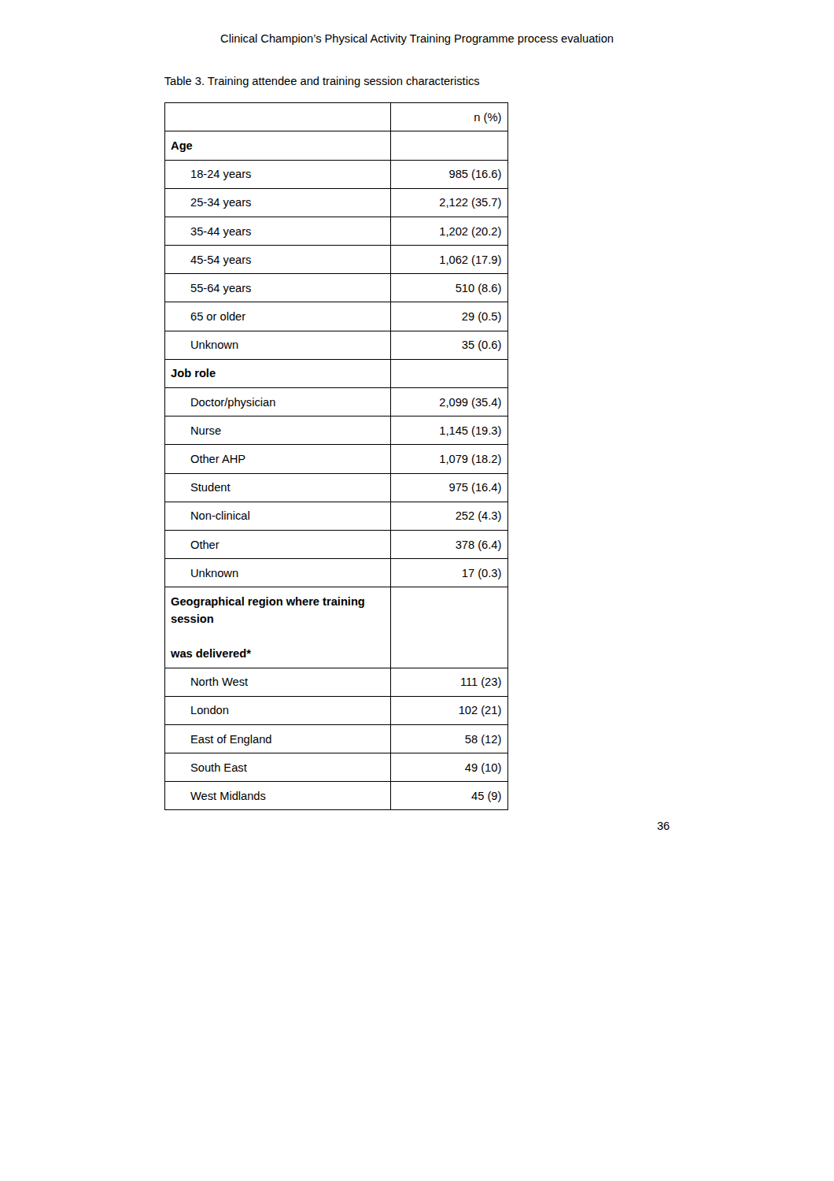Clinical Champion’s Physical Activity Training Programme process evaluation
Table 3. Training attendee and training session characteristics
| | n (%) |
| Age | |
| 18-24 years | 985 (16.6) |
| 25-34 years | 2,122 (35.7) |
| 35-44 years | 1,202 (20.2) |
| 45-54 years | 1,062 (17.9) |
| 55-64 years | 510 (8.6) |
| 65 or older | 29 (0.5) |
| Unknown | 35 (0.6) |
| Job role | |
| Doctor/physician | 2,099 (35.4) |
| Nurse | 1,145 (19.3) |
| Other AHP | 1,079 (18.2) |
| Student | 975 (16.4) |
| Non-clinical | 252 (4.3) |
| Other | 378 (6.4) |
| Unknown | 17 (0.3) |
| Geographical region where training session was delivered* | |
| North West | 111 (23) |
| London | 102 (21) |
| East of England | 58 (12) |
| South East | 49 (10) |
| West Midlands | 45 (9) |
36